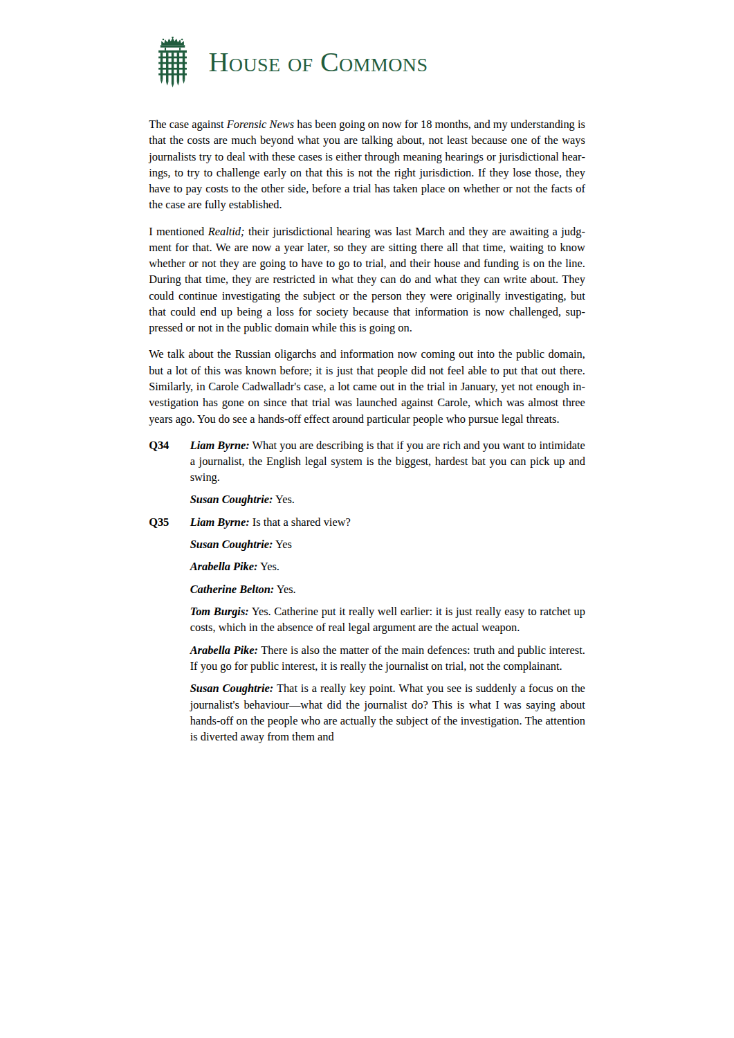House of Commons
The case against Forensic News has been going on now for 18 months, and my understanding is that the costs are much beyond what you are talking about, not least because one of the ways journalists try to deal with these cases is either through meaning hearings or jurisdictional hearings, to try to challenge early on that this is not the right jurisdiction. If they lose those, they have to pay costs to the other side, before a trial has taken place on whether or not the facts of the case are fully established.
I mentioned Realtid; their jurisdictional hearing was last March and they are awaiting a judgment for that. We are now a year later, so they are sitting there all that time, waiting to know whether or not they are going to have to go to trial, and their house and funding is on the line. During that time, they are restricted in what they can do and what they can write about. They could continue investigating the subject or the person they were originally investigating, but that could end up being a loss for society because that information is now challenged, suppressed or not in the public domain while this is going on.
We talk about the Russian oligarchs and information now coming out into the public domain, but a lot of this was known before; it is just that people did not feel able to put that out there. Similarly, in Carole Cadwalladr's case, a lot came out in the trial in January, yet not enough investigation has gone on since that trial was launched against Carole, which was almost three years ago. You do see a hands-off effect around particular people who pursue legal threats.
Q34
Liam Byrne: What you are describing is that if you are rich and you want to intimidate a journalist, the English legal system is the biggest, hardest bat you can pick up and swing.
Susan Coughtrie: Yes.
Q35
Liam Byrne: Is that a shared view?
Susan Coughtrie: Yes
Arabella Pike: Yes.
Catherine Belton: Yes.
Tom Burgis: Yes. Catherine put it really well earlier: it is just really easy to ratchet up costs, which in the absence of real legal argument are the actual weapon.
Arabella Pike: There is also the matter of the main defences: truth and public interest. If you go for public interest, it is really the journalist on trial, not the complainant.
Susan Coughtrie: That is a really key point. What you see is suddenly a focus on the journalist's behaviour—what did the journalist do? This is what I was saying about hands-off on the people who are actually the subject of the investigation. The attention is diverted away from them and